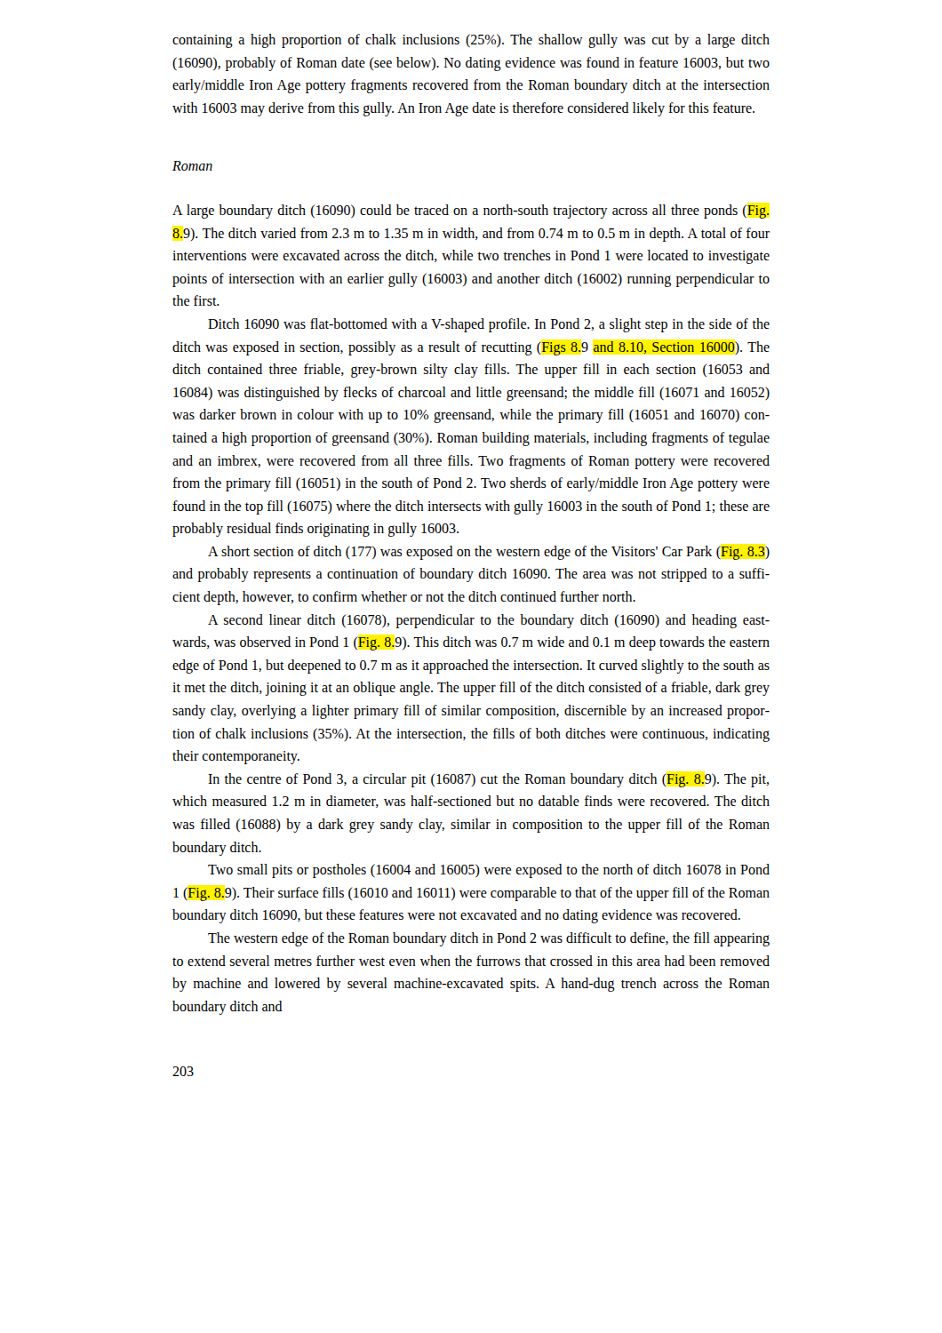containing a high proportion of chalk inclusions (25%). The shallow gully was cut by a large ditch (16090), probably of Roman date (see below). No dating evidence was found in feature 16003, but two early/middle Iron Age pottery fragments recovered from the Roman boundary ditch at the intersection with 16003 may derive from this gully. An Iron Age date is therefore considered likely for this feature.
Roman
A large boundary ditch (16090) could be traced on a north-south trajectory across all three ponds (Fig. 8. 9). The ditch varied from 2.3 m to 1.35 m in width, and from 0.74 m to 0.5 m in depth. A total of four interventions were excavated across the ditch, while two trenches in Pond 1 were located to investigate points of intersection with an earlier gully (16003) and another ditch (16002) running perpendicular to the first.
Ditch 16090 was flat-bottomed with a V-shaped profile. In Pond 2, a slight step in the side of the ditch was exposed in section, possibly as a result of recutting (Figs 8. 9 and 8.10, Section 16000). The ditch contained three friable, grey-brown silty clay fills. The upper fill in each section (16053 and 16084) was distinguished by flecks of charcoal and little greensand; the middle fill (16071 and 16052) was darker brown in colour with up to 10% greensand, while the primary fill (16051 and 16070) contained a high proportion of greensand (30%). Roman building materials, including fragments of tegulae and an imbrex, were recovered from all three fills. Two fragments of Roman pottery were recovered from the primary fill (16051) in the south of Pond 2. Two sherds of early/middle Iron Age pottery were found in the top fill (16075) where the ditch intersects with gully 16003 in the south of Pond 1; these are probably residual finds originating in gully 16003.
A short section of ditch (177) was exposed on the western edge of the Visitors' Car Park (Fig. 8.3) and probably represents a continuation of boundary ditch 16090. The area was not stripped to a sufficient depth, however, to confirm whether or not the ditch continued further north.
A second linear ditch (16078), perpendicular to the boundary ditch (16090) and heading eastwards, was observed in Pond 1 (Fig. 8. 9). This ditch was 0.7 m wide and 0.1 m deep towards the eastern edge of Pond 1, but deepened to 0.7 m as it approached the intersection. It curved slightly to the south as it met the ditch, joining it at an oblique angle. The upper fill of the ditch consisted of a friable, dark grey sandy clay, overlying a lighter primary fill of similar composition, discernible by an increased proportion of chalk inclusions (35%). At the intersection, the fills of both ditches were continuous, indicating their contemporaneity.
In the centre of Pond 3, a circular pit (16087) cut the Roman boundary ditch (Fig. 8. 9). The pit, which measured 1.2 m in diameter, was half-sectioned but no datable finds were recovered. The ditch was filled (16088) by a dark grey sandy clay, similar in composition to the upper fill of the Roman boundary ditch.
Two small pits or postholes (16004 and 16005) were exposed to the north of ditch 16078 in Pond 1 (Fig. 8. 9). Their surface fills (16010 and 16011) were comparable to that of the upper fill of the Roman boundary ditch 16090, but these features were not excavated and no dating evidence was recovered.
The western edge of the Roman boundary ditch in Pond 2 was difficult to define, the fill appearing to extend several metres further west even when the furrows that crossed in this area had been removed by machine and lowered by several machine-excavated spits. A hand-dug trench across the Roman boundary ditch and
203